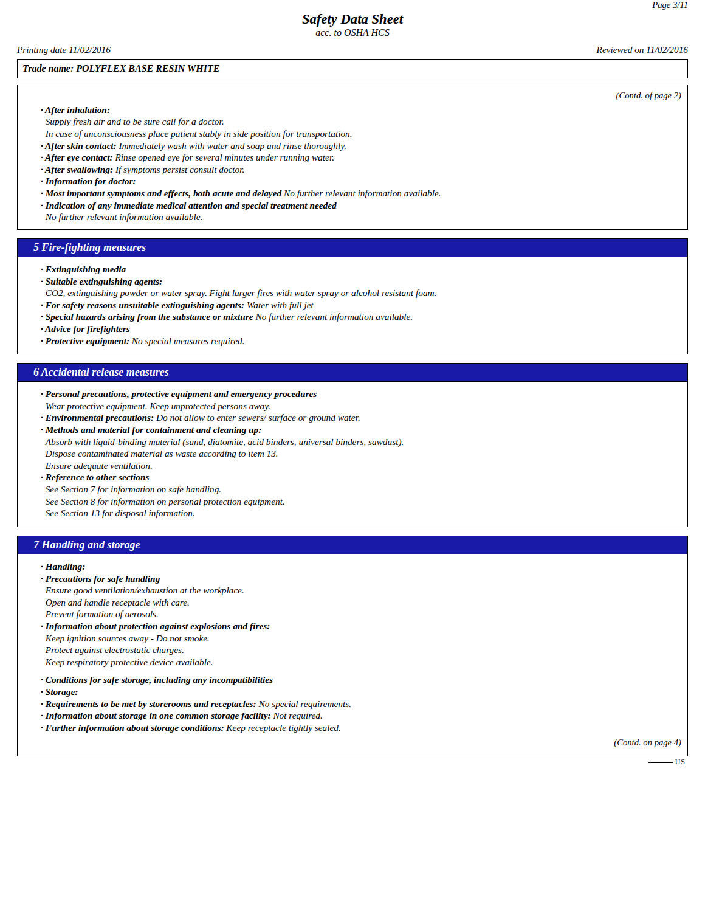Page 3/11
Safety Data Sheet
acc. to OSHA HCS
Printing date 11/02/2016 Reviewed on 11/02/2016
Trade name: POLYFLEX BASE RESIN WHITE
(Contd. of page 2)
· After inhalation:
Supply fresh air and to be sure call for a doctor.
In case of unconsciousness place patient stably in side position for transportation.
· After skin contact: Immediately wash with water and soap and rinse thoroughly.
· After eye contact: Rinse opened eye for several minutes under running water.
· After swallowing: If symptoms persist consult doctor.
· Information for doctor:
· Most important symptoms and effects, both acute and delayed No further relevant information available.
· Indication of any immediate medical attention and special treatment needed
No further relevant information available.
5 Fire-fighting measures
· Extinguishing media
· Suitable extinguishing agents:
CO2, extinguishing powder or water spray. Fight larger fires with water spray or alcohol resistant foam.
· For safety reasons unsuitable extinguishing agents: Water with full jet
· Special hazards arising from the substance or mixture No further relevant information available.
· Advice for firefighters
· Protective equipment: No special measures required.
6 Accidental release measures
· Personal precautions, protective equipment and emergency procedures
Wear protective equipment. Keep unprotected persons away.
· Environmental precautions: Do not allow to enter sewers/ surface or ground water.
· Methods and material for containment and cleaning up:
Absorb with liquid-binding material (sand, diatomite, acid binders, universal binders, sawdust).
Dispose contaminated material as waste according to item 13.
Ensure adequate ventilation.
· Reference to other sections
See Section 7 for information on safe handling.
See Section 8 for information on personal protection equipment.
See Section 13 for disposal information.
7 Handling and storage
· Handling:
· Precautions for safe handling
Ensure good ventilation/exhaustion at the workplace.
Open and handle receptacle with care.
Prevent formation of aerosols.
· Information about protection against explosions and fires:
Keep ignition sources away - Do not smoke.
Protect against electrostatic charges.
Keep respiratory protective device available.
· Conditions for safe storage, including any incompatibilities
· Storage:
· Requirements to be met by storerooms and receptacles: No special requirements.
· Information about storage in one common storage facility: Not required.
· Further information about storage conditions: Keep receptacle tightly sealed.
(Contd. on page 4)
US